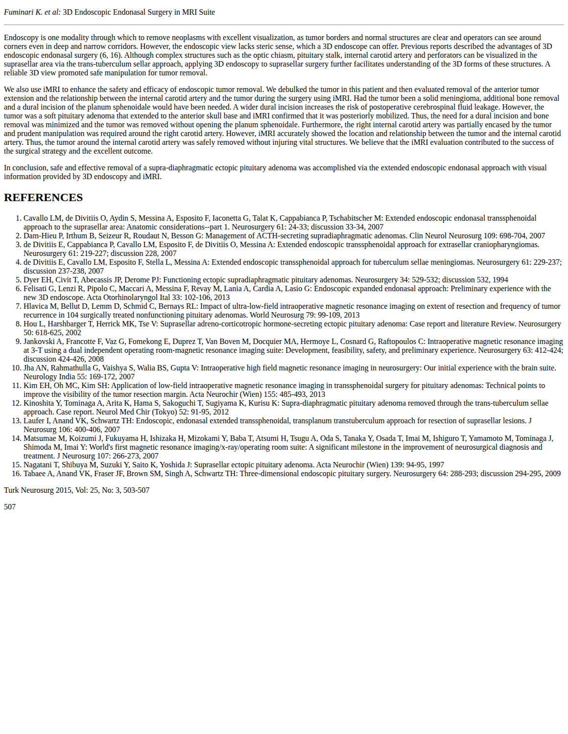Fuminari K. et al: 3D Endoscopic Endonasal Surgery in MRI Suite
Endoscopy is one modality through which to remove neoplasms with excellent visualization, as tumor borders and normal structures are clear and operators can see around corners even in deep and narrow corridors. However, the endoscopic view lacks steric sense, which a 3D endoscope can offer. Previous reports described the advantages of 3D endoscopic endonasal surgery (6, 16). Although complex structures such as the optic chiasm, pituitary stalk, internal carotid artery and perforators can be visualized in the suprasellar area via the trans-tuberculum sellar approach, applying 3D endoscopy to suprasellar surgery further facilitates understanding of the 3D forms of these structures. A reliable 3D view promoted safe manipulation for tumor removal.
We also use iMRI to enhance the safety and efficacy of endoscopic tumor removal. We debulked the tumor in this patient and then evaluated removal of the anterior tumor extension and the relationship between the internal carotid artery and the tumor during the surgery using iMRI. Had the tumor been a solid meningioma, additional bone removal and a dural incision of the planum sphenoidale would have been needed. A wider dural incision increases the risk of postoperative cerebrospinal fluid leakage. However, the tumor was a soft pituitary adenoma that extended to the anterior skull base and iMRI confirmed that it was posteriorly mobilized. Thus, the need for a dural incision and bone removal was minimized and the tumor was removed without opening the planum sphenoidale. Furthermore, the right internal carotid artery was partially encased by the tumor and prudent manipulation was required around the right carotid artery. However, iMRI accurately showed the location and relationship between the tumor and the internal carotid artery. Thus, the tumor around the internal carotid artery was safely removed without injuring vital structures. We believe that the iMRI evaluation contributed to the success of the surgical strategy and the excellent outcome.
In conclusion, safe and effective removal of a supra-diaphragmatic ectopic pituitary adenoma was accomplished via the extended endoscopic endonasal approach with visual information provided by 3D endoscopy and iMRI.
REFERENCES
Cavallo LM, de Divitiis O, Aydin S, Messina A, Esposito F, Iaconetta G, Talat K, Cappabianca P, Tschabitscher M: Extended endoscopic endonasal transsphenoidal approach to the suprasellar area: Anatomic considerations--part 1. Neurosurgery 61: 24-33; discussion 33-34, 2007
Dam-Hieu P, Irthum B, Seizeur R, Roudaut N, Besson G: Management of ACTH-secreting supradiaphragmatic adenomas. Clin Neurol Neurosurg 109: 698-704, 2007
de Divitiis E, Cappabianca P, Cavallo LM, Esposito F, de Divitiis O, Messina A: Extended endoscopic transsphenoidal approach for extrasellar craniopharyngiomas. Neurosurgery 61: 219-227; discussion 228, 2007
de Divitiis E, Cavallo LM, Esposito F, Stella L, Messina A: Extended endoscopic transsphenoidal approach for tuberculum sellae meningiomas. Neurosurgery 61: 229-237; discussion 237-238, 2007
Dyer EH, Civit T, Abecassis JP, Derome PJ: Functioning ectopic supradiaphragmatic pituitary adenomas. Neurosurgery 34: 529-532; discussion 532, 1994
Felisati G, Lenzi R, Pipolo C, Maccari A, Messina F, Revay M, Lania A, Cardia A, Lasio G: Endoscopic expanded endonasal approach: Preliminary experience with the new 3D endoscope. Acta Otorhinolaryngol Ital 33: 102-106, 2013
Hlavica M, Bellut D, Lemm D, Schmid C, Bernays RL: Impact of ultra-low-field intraoperative magnetic resonance imaging on extent of resection and frequency of tumor recurrence in 104 surgically treated nonfunctioning pituitary adenomas. World Neurosurg 79: 99-109, 2013
Hou L, Harshbarger T, Herrick MK, Tse V: Suprasellar adreno-corticotropic hormone-secreting ectopic pituitary adenoma: Case report and literature Review. Neurosurgery 50: 618-625, 2002
Jankovski A, Francotte F, Vaz G, Fomekong E, Duprez T, Van Boven M, Docquier MA, Hermoye L, Cosnard G, Raftopoulos C: Intraoperative magnetic resonance imaging at 3-T using a dual independent operating room-magnetic resonance imaging suite: Development, feasibility, safety, and preliminary experience. Neurosurgery 63: 412-424; discussion 424-426, 2008
Jha AN, Rahmathulla G, Vaishya S, Walia BS, Gupta V: Intraoperative high field magnetic resonance imaging in neurosurgery: Our initial experience with the brain suite. Neurology India 55: 169-172, 2007
Kim EH, Oh MC, Kim SH: Application of low-field intraoperative magnetic resonance imaging in transsphenoidal surgery for pituitary adenomas: Technical points to improve the visibility of the tumor resection margin. Acta Neurochir (Wien) 155: 485-493, 2013
Kinoshita Y, Tominaga A, Arita K, Hama S, Sakoguchi T, Sugiyama K, Kurisu K: Supra-diaphragmatic pituitary adenoma removed through the trans-tuberculum sellae approach. Case report. Neurol Med Chir (Tokyo) 52: 91-95, 2012
Laufer I, Anand VK, Schwartz TH: Endoscopic, endonasal extended transsphenoidal, transplanum transtuberculum approach for resection of suprasellar lesions. J Neurosurg 106: 400-406, 2007
Matsumae M, Koizumi J, Fukuyama H, Ishizaka H, Mizokami Y, Baba T, Atsumi H, Tsugu A, Oda S, Tanaka Y, Osada T, Imai M, Ishiguro T, Yamamoto M, Tominaga J, Shimoda M, Imai Y: World's first magnetic resonance imaging/x-ray/operating room suite: A significant milestone in the improvement of neurosurgical diagnosis and treatment. J Neurosurg 107: 266-273, 2007
Nagatani T, Shibuya M, Suzuki Y, Saito K, Yoshida J: Suprasellar ectopic pituitary adenoma. Acta Neurochir (Wien) 139: 94-95, 1997
Tabaee A, Anand VK, Fraser JF, Brown SM, Singh A, Schwartz TH: Three-dimensional endoscopic pituitary surgery. Neurosurgery 64: 288-293; discussion 294-295, 2009
Turk Neurosurg 2015, Vol: 25, No: 3, 503-507
507